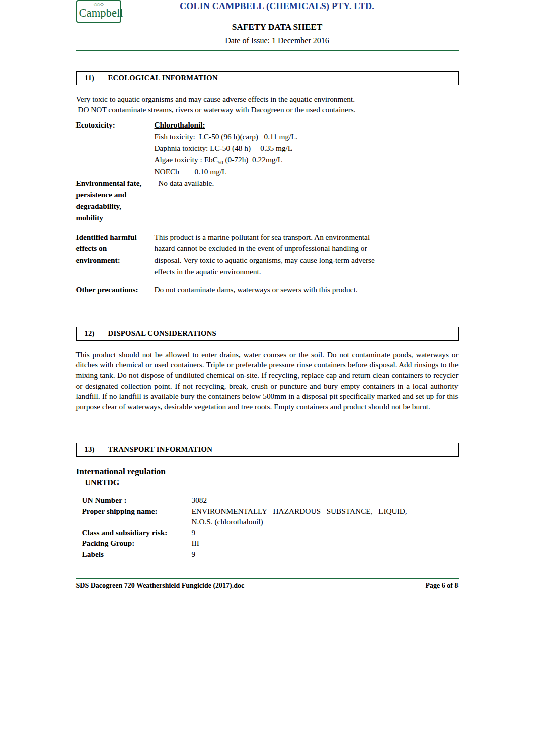◇◇◇
Campbell
COLIN CAMPBELL (CHEMICALS) PTY. LTD.
SAFETY DATA SHEET
Date of Issue: 1 December 2016
11) ECOLOGICAL INFORMATION
Very toxic to aquatic organisms and may cause adverse effects in the aquatic environment.
DO NOT contaminate streams, rivers or waterway with Dacogreen or the used containers.
| Ecotoxicity: | Chlorothalonil: | |
| | Fish toxicity: LC-50 (96 h)(carp) 0.11 mg/L. |
| | Daphnia toxicity: LC-50 (48 h) 0.35 mg/L |
| | Algae toxicity : EbC 50 (0-72h) 0.22mg/L |
| | NOECb 0.10 mg/L |
| Environmental fate, | No data available. |
| persistence and | |
| degradability, | |
| mobility | |
| Identified harmful | This product is a marine pollutant for sea transport. An environmental |
| effects on | hazard cannot be excluded in the event of unprofessional handling or |
| environment: | disposal. Very toxic to aquatic organisms, may cause long-term adverse |
| | effects in the aquatic environment. |
| Other precautions: | Do not contaminate dams, waterways or sewers with this product. |
12) DISPOSAL CONSIDERATIONS
This product should not be allowed to enter drains, water courses or the soil. Do not contaminate ponds, waterways or ditches with chemical or used containers. Triple or preferable pressure rinse containers before disposal. Add rinsings to the mixing tank. Do not dispose of undiluted chemical on-site. If recycling, replace cap and return clean containers to recycler or designated collection point. If not recycling, break, crush or puncture and bury empty containers in a local authority landfill. If no landfill is available bury the containers below 500mm in a disposal pit specifically marked and set up for this purpose clear of waterways, desirable vegetation and tree roots. Empty containers and product should not be burnt.
13) TRANSPORT INFORMATION
International regulation
UNRTDG
| UN Number : | 3082 |
| Proper shipping name: | ENVIRONMENTALLY HAZARDOUS SUBSTANCE, LIQUID, N.O.S. (chlorothalonil) |
| Class and subsidiary risk: | 9 |
| Packing Group: | III |
| Labels | 9 |
SDS Dacogreen 720 Weathershield Fungicide (2017).doc Page 6 of 8